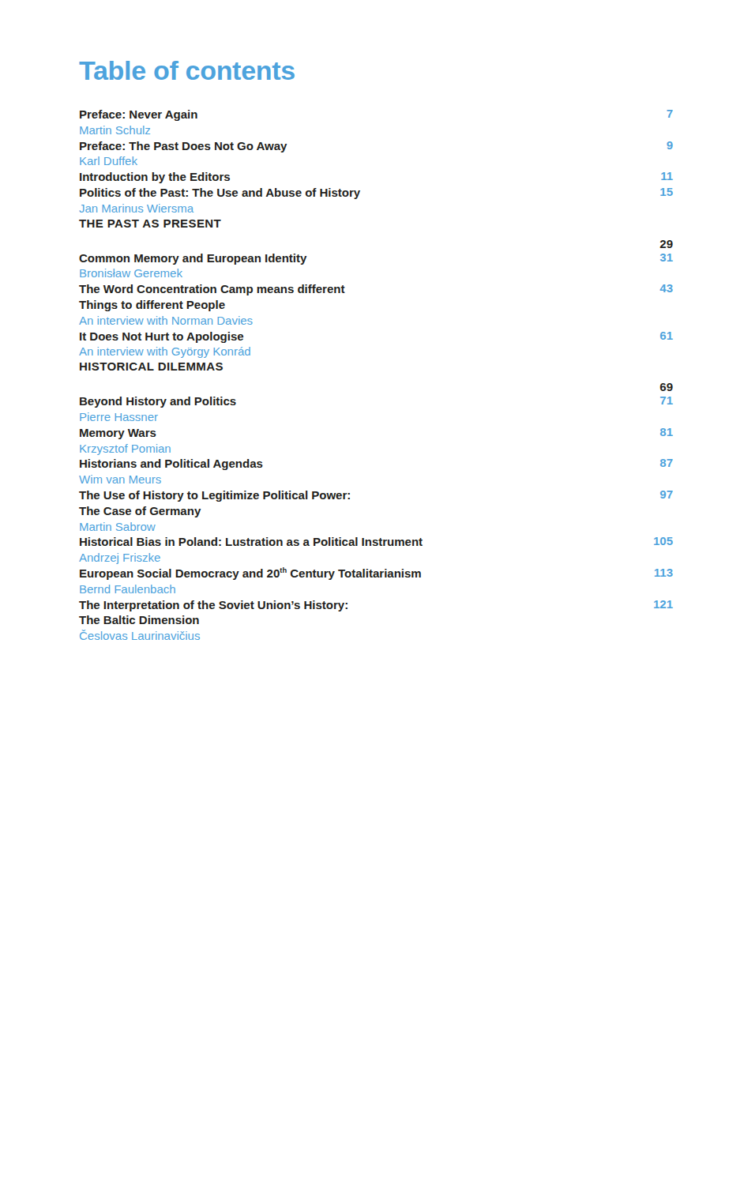Table of contents
| Preface: Never Again Martin Schulz | 7 |
| Preface: The Past Does Not Go Away Karl Duffek | 9 |
| Introduction by the Editors | 11 |
| Politics of the Past: The Use and Abuse of History Jan Marinus Wiersma | 15 |
| THE PAST AS PRESENT | 29 |
| Common Memory and European Identity Bronisław Geremek | 31 |
| The Word Concentration Camp means different Things to different People An interview with Norman Davies | 43 |
| It Does Not Hurt to Apologise An interview with György Konrád | 61 |
| HISTORICAL DILEMMAS | 69 |
| Beyond History and Politics Pierre Hassner | 71 |
| Memory Wars Krzysztof Pomian | 81 |
| Historians and Political Agendas Wim van Meurs | 87 |
| The Use of History to Legitimize Political Power: The Case of Germany Martin Sabrow | 97 |
| Historical Bias in Poland: Lustration as a Political Instrument Andrzej Friszke | 105 |
| European Social Democracy and 20 th Century Totalitarianism Bernd Faulenbach | 113 |
| The Interpretation of the Soviet Union’s History: The Baltic Dimension Česlovas Laurinavičius | 121 |